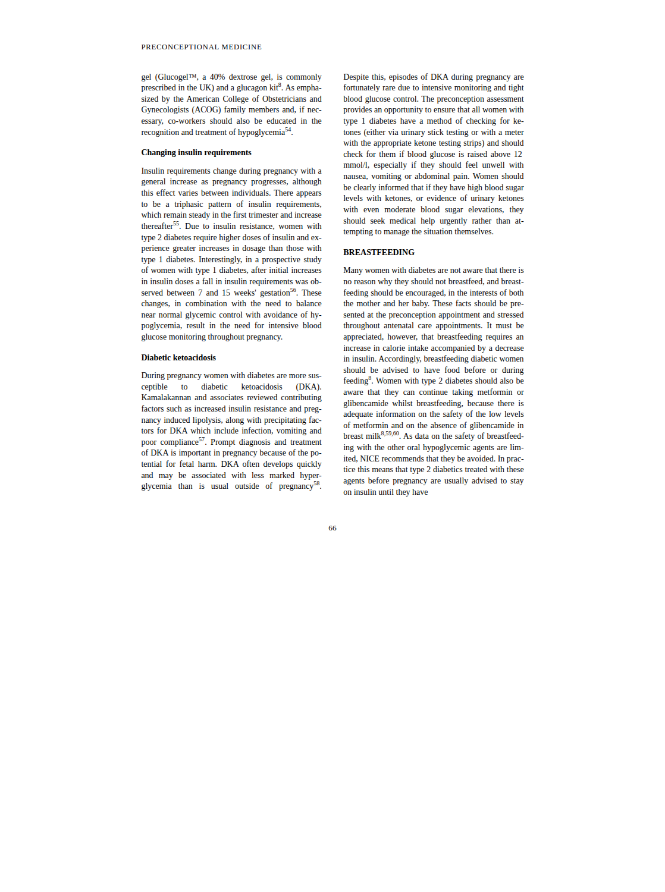Preconceptional Medicine
gel (Glucogel™, a 40% dextrose gel, is commonly prescribed in the UK) and a glucagon kit8. As emphasized by the American College of Obstetricians and Gynecologists (ACOG) family members and, if necessary, co-workers should also be educated in the recognition and treatment of hypoglycemia54.
Changing insulin requirements
Insulin requirements change during pregnancy with a general increase as pregnancy progresses, although this effect varies between individuals. There appears to be a triphasic pattern of insulin requirements, which remain steady in the first trimester and increase thereafter55. Due to insulin resistance, women with type 2 diabetes require higher doses of insulin and experience greater increases in dosage than those with type 1 diabetes. Interestingly, in a prospective study of women with type 1 diabetes, after initial increases in insulin doses a fall in insulin requirements was observed between 7 and 15 weeks' gestation56. These changes, in combination with the need to balance near normal glycemic control with avoidance of hypoglycemia, result in the need for intensive blood glucose monitoring throughout pregnancy.
Diabetic ketoacidosis
During pregnancy women with diabetes are more susceptible to diabetic ketoacidosis (DKA). Kamalakannan and associates reviewed contributing factors such as increased insulin resistance and pregnancy induced lipolysis, along with precipitating factors for DKA which include infection, vomiting and poor compliance57. Prompt diagnosis and treatment of DKA is important in pregnancy because of the potential for fetal harm. DKA often develops quickly and may be associated with less marked hyperglycemia than is usual outside of pregnancy58. Despite this, episodes of DKA during pregnancy are fortunately rare due to intensive monitoring and tight blood glucose control. The preconception assessment provides an opportunity to ensure that all women with type 1 diabetes have a method of checking for ketones (either via urinary stick testing or with a meter with the appropriate ketone testing strips) and should check for them if blood glucose is raised above 12 mmol/l, especially if they should feel unwell with nausea, vomiting or abdominal pain. Women should be clearly informed that if they have high blood sugar levels with ketones, or evidence of urinary ketones with even moderate blood sugar elevations, they should seek medical help urgently rather than attempting to manage the situation themselves.
Breastfeeding
Many women with diabetes are not aware that there is no reason why they should not breastfeed, and breastfeeding should be encouraged, in the interests of both the mother and her baby. These facts should be presented at the preconception appointment and stressed throughout antenatal care appointments. It must be appreciated, however, that breastfeeding requires an increase in calorie intake accompanied by a decrease in insulin. Accordingly, breastfeeding diabetic women should be advised to have food before or during feeding8. Women with type 2 diabetes should also be aware that they can continue taking metformin or glibencamide whilst breastfeeding, because there is adequate information on the safety of the low levels of metformin and on the absence of glibencamide in breast milk8,59,60. As data on the safety of breastfeeding with the other oral hypoglycemic agents are limited, NICE recommends that they be avoided. In practice this means that type 2 diabetics treated with these agents before pregnancy are usually advised to stay on insulin until they have
66